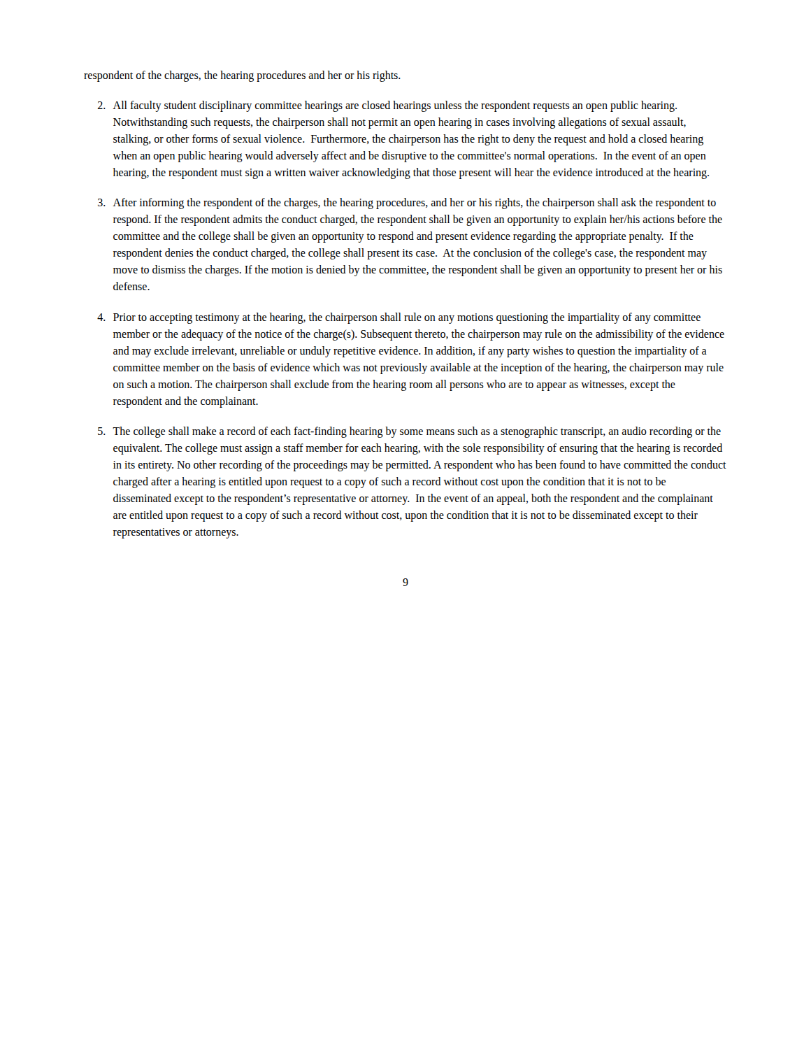respondent of the charges, the hearing procedures and her or his rights.
All faculty student disciplinary committee hearings are closed hearings unless the respondent requests an open public hearing. Notwithstanding such requests, the chairperson shall not permit an open hearing in cases involving allegations of sexual assault, stalking, or other forms of sexual violence. Furthermore, the chairperson has the right to deny the request and hold a closed hearing when an open public hearing would adversely affect and be disruptive to the committee's normal operations. In the event of an open hearing, the respondent must sign a written waiver acknowledging that those present will hear the evidence introduced at the hearing.
After informing the respondent of the charges, the hearing procedures, and her or his rights, the chairperson shall ask the respondent to respond. If the respondent admits the conduct charged, the respondent shall be given an opportunity to explain her/his actions before the committee and the college shall be given an opportunity to respond and present evidence regarding the appropriate penalty. If the respondent denies the conduct charged, the college shall present its case. At the conclusion of the college's case, the respondent may move to dismiss the charges. If the motion is denied by the committee, the respondent shall be given an opportunity to present her or his defense.
Prior to accepting testimony at the hearing, the chairperson shall rule on any motions questioning the impartiality of any committee member or the adequacy of the notice of the charge(s). Subsequent thereto, the chairperson may rule on the admissibility of the evidence and may exclude irrelevant, unreliable or unduly repetitive evidence. In addition, if any party wishes to question the impartiality of a committee member on the basis of evidence which was not previously available at the inception of the hearing, the chairperson may rule on such a motion. The chairperson shall exclude from the hearing room all persons who are to appear as witnesses, except the respondent and the complainant.
The college shall make a record of each fact-finding hearing by some means such as a stenographic transcript, an audio recording or the equivalent. The college must assign a staff member for each hearing, with the sole responsibility of ensuring that the hearing is recorded in its entirety. No other recording of the proceedings may be permitted. A respondent who has been found to have committed the conduct charged after a hearing is entitled upon request to a copy of such a record without cost upon the condition that it is not to be disseminated except to the respondent’s representative or attorney. In the event of an appeal, both the respondent and the complainant are entitled upon request to a copy of such a record without cost, upon the condition that it is not to be disseminated except to their representatives or attorneys.
9